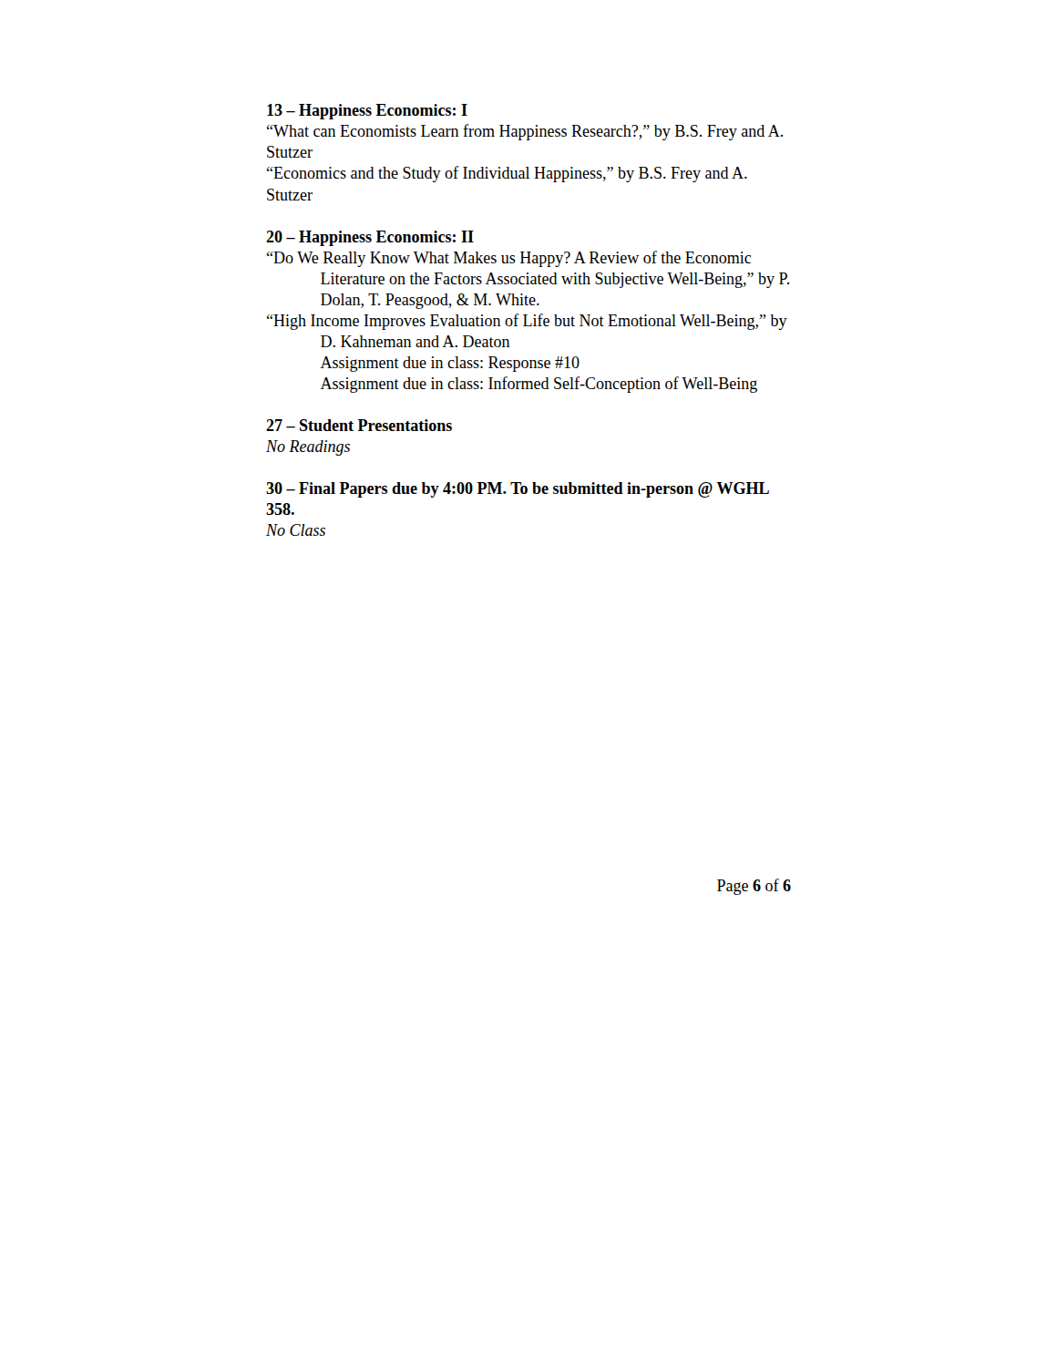13 – Happiness Economics: I
“What can Economists Learn from Happiness Research?,” by B.S. Frey and A. Stutzer
“Economics and the Study of Individual Happiness,” by B.S. Frey and A. Stutzer
20 – Happiness Economics: II
“Do We Really Know What Makes us Happy? A Review of the Economic Literature on the Factors Associated with Subjective Well-Being,” by P. Dolan, T. Peasgood, & M. White.
“High Income Improves Evaluation of Life but Not Emotional Well-Being,” by D. Kahneman and A. Deaton
Assignment due in class: Response #10
Assignment due in class: Informed Self-Conception of Well-Being
27 – Student Presentations
No Readings
30 – Final Papers due by 4:00 PM. To be submitted in-person @ WGHL 358.
No Class
Page 6 of 6